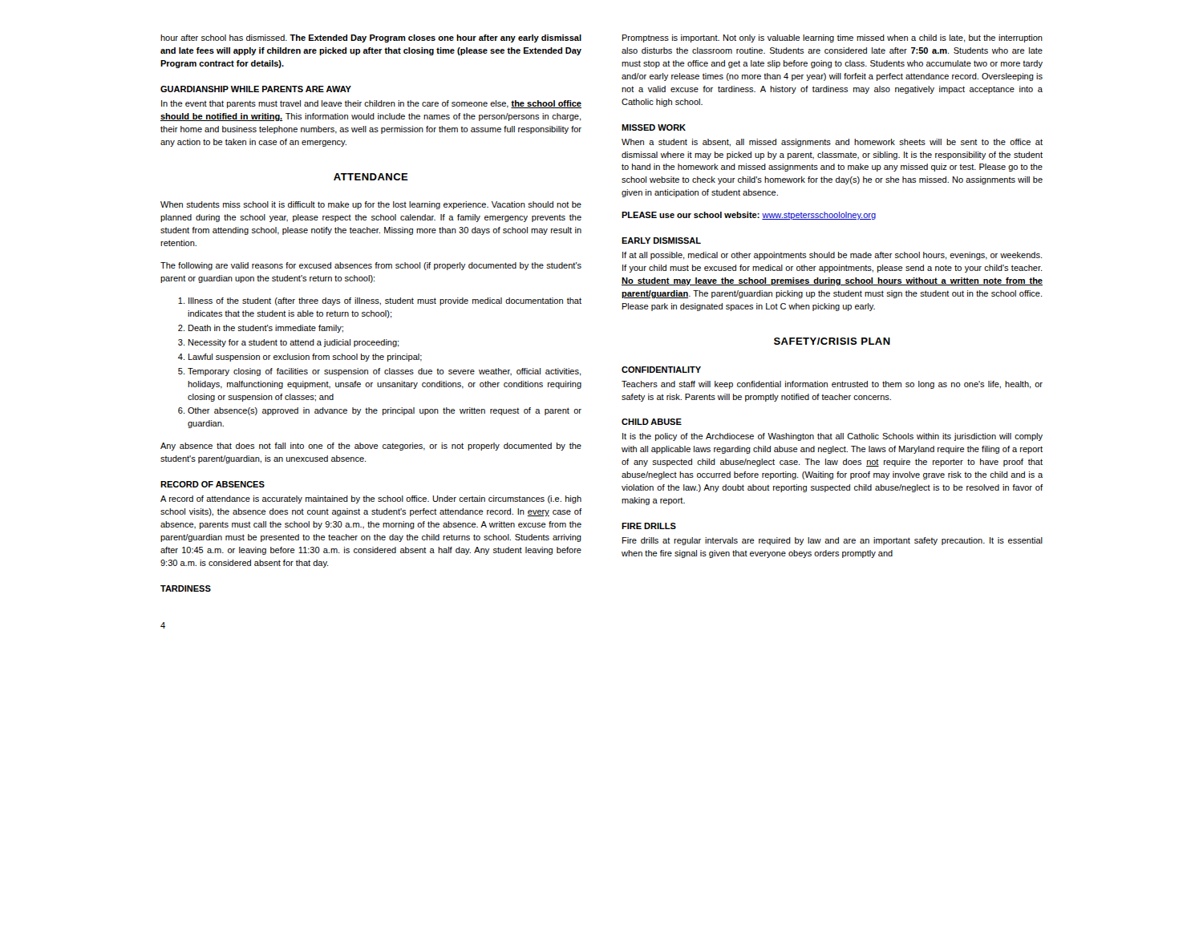hour after school has dismissed. The Extended Day Program closes one hour after any early dismissal and late fees will apply if children are picked up after that closing time (please see the Extended Day Program contract for details).
Guardianship While Parents Are Away
In the event that parents must travel and leave their children in the care of someone else, the school office should be notified in writing. This information would include the names of the person/persons in charge, their home and business telephone numbers, as well as permission for them to assume full responsibility for any action to be taken in case of an emergency.
ATTENDANCE
When students miss school it is difficult to make up for the lost learning experience. Vacation should not be planned during the school year, please respect the school calendar. If a family emergency prevents the student from attending school, please notify the teacher. Missing more than 30 days of school may result in retention.
The following are valid reasons for excused absences from school (if properly documented by the student's parent or guardian upon the student's return to school):
Illness of the student (after three days of illness, student must provide medical documentation that indicates that the student is able to return to school);
Death in the student's immediate family;
Necessity for a student to attend a judicial proceeding;
Lawful suspension or exclusion from school by the principal;
Temporary closing of facilities or suspension of classes due to severe weather, official activities, holidays, malfunctioning equipment, unsafe or unsanitary conditions, or other conditions requiring closing or suspension of classes; and
Other absence(s) approved in advance by the principal upon the written request of a parent or guardian.
Any absence that does not fall into one of the above categories, or is not properly documented by the student's parent/guardian, is an unexcused absence.
Record of Absences
A record of attendance is accurately maintained by the school office. Under certain circumstances (i.e. high school visits), the absence does not count against a student's perfect attendance record. In every case of absence, parents must call the school by 9:30 a.m., the morning of the absence. A written excuse from the parent/guardian must be presented to the teacher on the day the child returns to school. Students arriving after 10:45 a.m. or leaving before 11:30 a.m. is considered absent a half day. Any student leaving before 9:30 a.m. is considered absent for that day.
Tardiness
4
Promptness is important. Not only is valuable learning time missed when a child is late, but the interruption also disturbs the classroom routine. Students are considered late after 7:50 a.m. Students who are late must stop at the office and get a late slip before going to class. Students who accumulate two or more tardy and/or early release times (no more than 4 per year) will forfeit a perfect attendance record. Oversleeping is not a valid excuse for tardiness. A history of tardiness may also negatively impact acceptance into a Catholic high school.
Missed Work
When a student is absent, all missed assignments and homework sheets will be sent to the office at dismissal where it may be picked up by a parent, classmate, or sibling. It is the responsibility of the student to hand in the homework and missed assignments and to make up any missed quiz or test. Please go to the school website to check your child's homework for the day(s) he or she has missed. No assignments will be given in anticipation of student absence.
PLEASE use our school website: www.stpetersschoololney.org
Early Dismissal
If at all possible, medical or other appointments should be made after school hours, evenings, or weekends. If your child must be excused for medical or other appointments, please send a note to your child's teacher. No student may leave the school premises during school hours without a written note from the parent/guardian. The parent/guardian picking up the student must sign the student out in the school office. Please park in designated spaces in Lot C when picking up early.
SAFETY/CRISIS PLAN
Confidentiality
Teachers and staff will keep confidential information entrusted to them so long as no one's life, health, or safety is at risk. Parents will be promptly notified of teacher concerns.
Child Abuse
It is the policy of the Archdiocese of Washington that all Catholic Schools within its jurisdiction will comply with all applicable laws regarding child abuse and neglect. The laws of Maryland require the filing of a report of any suspected child abuse/neglect case. The law does not require the reporter to have proof that abuse/neglect has occurred before reporting. (Waiting for proof may involve grave risk to the child and is a violation of the law.) Any doubt about reporting suspected child abuse/neglect is to be resolved in favor of making a report.
Fire Drills
Fire drills at regular intervals are required by law and are an important safety precaution. It is essential when the fire signal is given that everyone obeys orders promptly and